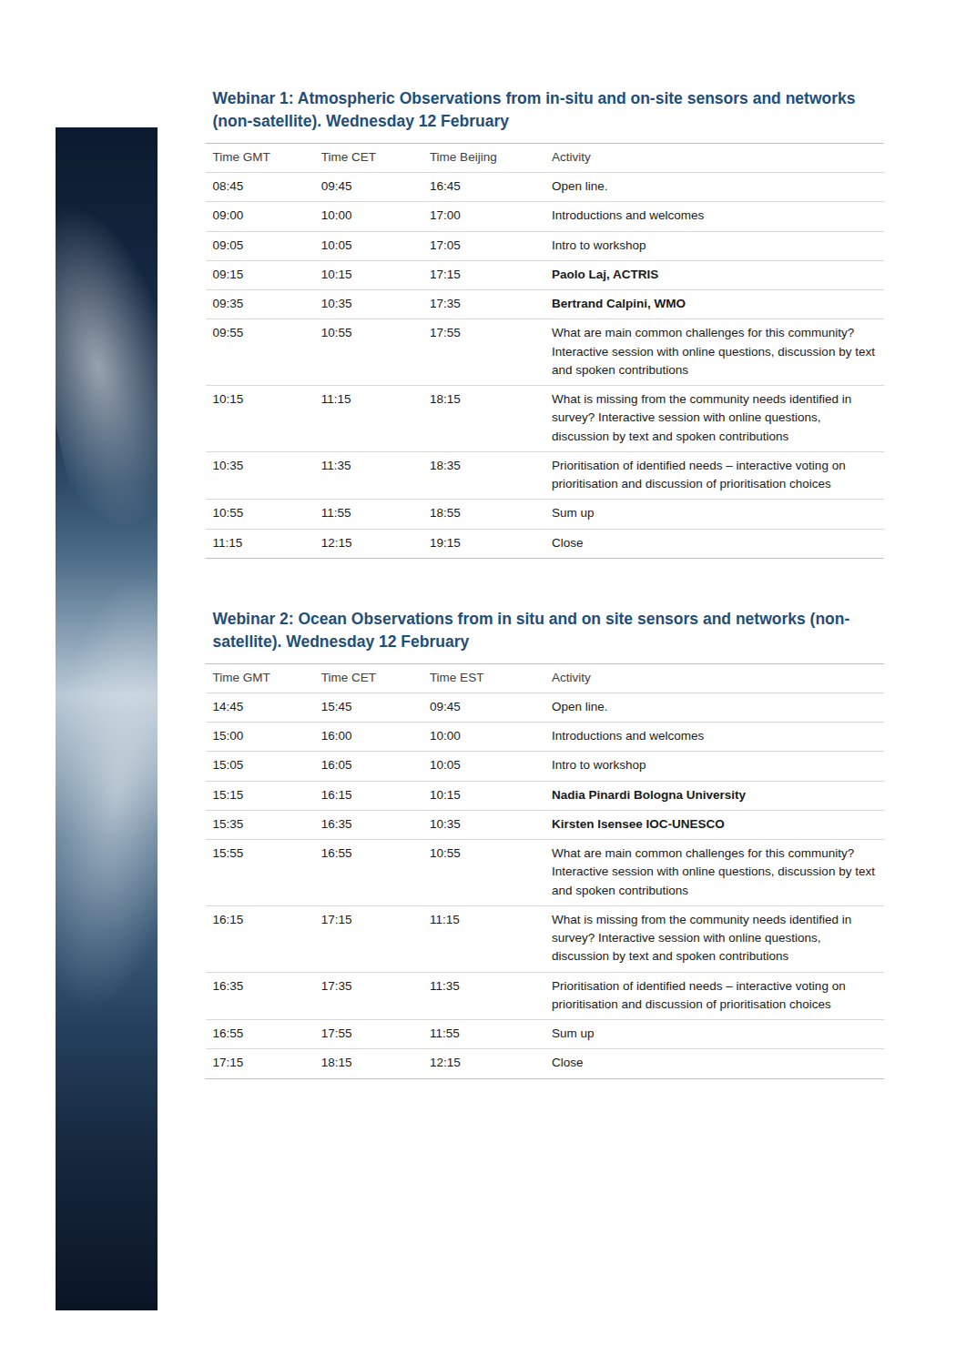Webinar 1: Atmospheric Observations from in-situ and on-site sensors and networks (non-satellite). Wednesday 12 February
| Time GMT | Time CET | Time Beijing | Activity |
| --- | --- | --- | --- |
| 08:45 | 09:45 | 16:45 | Open line. |
| 09:00 | 10:00 | 17:00 | Introductions and welcomes |
| 09:05 | 10:05 | 17:05 | Intro to workshop |
| 09:15 | 10:15 | 17:15 | Paolo Laj, ACTRIS |
| 09:35 | 10:35 | 17:35 | Bertrand Calpini, WMO |
| 09:55 | 10:55 | 17:55 | What are main common challenges for this community? Interactive session with online questions, discussion by text and spoken contributions |
| 10:15 | 11:15 | 18:15 | What is missing from the community needs identified in survey? Interactive session with online questions, discussion by text and spoken contributions |
| 10:35 | 11:35 | 18:35 | Prioritisation of identified needs – interactive voting on prioritisation and discussion of prioritisation choices |
| 10:55 | 11:55 | 18:55 | Sum up |
| 11:15 | 12:15 | 19:15 | Close |
Webinar 2: Ocean Observations from in situ and on site sensors and networks (non-satellite). Wednesday 12 February
| Time GMT | Time CET | Time EST | Activity |
| --- | --- | --- | --- |
| 14:45 | 15:45 | 09:45 | Open line. |
| 15:00 | 16:00 | 10:00 | Introductions and welcomes |
| 15:05 | 16:05 | 10:05 | Intro to workshop |
| 15:15 | 16:15 | 10:15 | Nadia Pinardi Bologna University |
| 15:35 | 16:35 | 10:35 | Kirsten Isensee IOC-UNESCO |
| 15:55 | 16:55 | 10:55 | What are main common challenges for this community? Interactive session with online questions, discussion by text and spoken contributions |
| 16:15 | 17:15 | 11:15 | What is missing from the community needs identified in survey? Interactive session with online questions, discussion by text and spoken contributions |
| 16:35 | 17:35 | 11:35 | Prioritisation of identified needs – interactive voting on prioritisation and discussion of prioritisation choices |
| 16:55 | 17:55 | 11:55 | Sum up |
| 17:15 | 18:15 | 12:15 | Close |